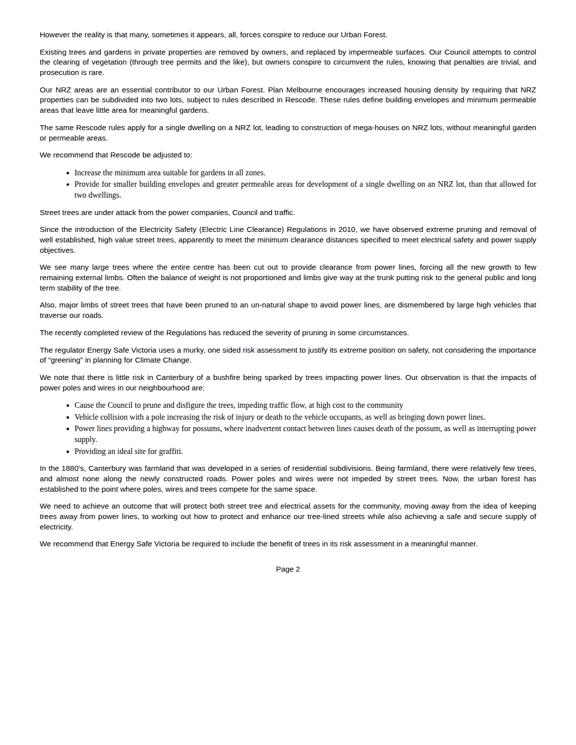However the reality is that many, sometimes it appears, all, forces conspire to reduce our Urban Forest.
Existing trees and gardens in private properties are removed by owners, and replaced by impermeable surfaces. Our Council attempts to control the clearing of vegetation (through tree permits and the like), but owners conspire to circumvent the rules, knowing that penalties are trivial, and prosecution is rare.
Our NRZ areas are an essential contributor to our Urban Forest. Plan Melbourne encourages increased housing density by requiring that NRZ properties can be subdivided into two lots, subject to rules described in Rescode. These rules define building envelopes and minimum permeable areas that leave little area for meaningful gardens.
The same Rescode rules apply for a single dwelling on a NRZ lot, leading to construction of mega-houses on NRZ lots, without meaningful garden or permeable areas.
We recommend that Rescode be adjusted to:
Increase the minimum area suitable for gardens in all zones.
Provide for smaller building envelopes and greater permeable areas for development of a single dwelling on an NRZ lot, than that allowed for two dwellings.
Street trees are under attack from the power companies, Council and traffic.
Since the introduction of the Electricity Safety (Electric Line Clearance) Regulations in 2010, we have observed extreme pruning and removal of well established, high value street trees, apparently to meet the minimum clearance distances specified to meet electrical safety and power supply objectives.
We see many large trees where the entire centre has been cut out to provide clearance from power lines, forcing all the new growth to few remaining external limbs. Often the balance of weight is not proportioned and limbs give way at the trunk putting risk to the general public and long term stability of the tree.
Also, major limbs of street trees that have been pruned to an un-natural shape to avoid power lines, are dismembered by large high vehicles that traverse our roads.
The recently completed review of the Regulations has reduced the severity of pruning in some circumstances.
The regulator Energy Safe Victoria uses a murky, one sided risk assessment to justify its extreme position on safety, not considering the importance of “greening” in planning for Climate Change.
We note that there is little risk in Canterbury of a bushfire being sparked by trees impacting power lines. Our observation is that the impacts of power poles and wires in our neighbourhood are:
Cause the Council to prune and disfigure the trees, impeding traffic flow, at high cost to the community
Vehicle collision with a pole increasing the risk of injury or death to the vehicle occupants, as well as bringing down power lines.
Power lines providing a highway for possums, where inadvertent contact between lines causes death of the possum, as well as interrupting power supply.
Providing an ideal site for graffiti.
In the 1880’s, Canterbury was farmland that was developed in a series of residential subdivisions. Being farmland, there were relatively few trees, and almost none along the newly constructed roads. Power poles and wires were not impeded by street trees. Now, the urban forest has established to the point where poles, wires and trees compete for the same space.
We need to achieve an outcome that will protect both street tree and electrical assets for the community, moving away from the idea of keeping trees away from power lines, to working out how to protect and enhance our tree-lined streets while also achieving a safe and secure supply of electricity.
We recommend that Energy Safe Victoria be required to include the benefit of trees in its risk assessment in a meaningful manner.
Page 2